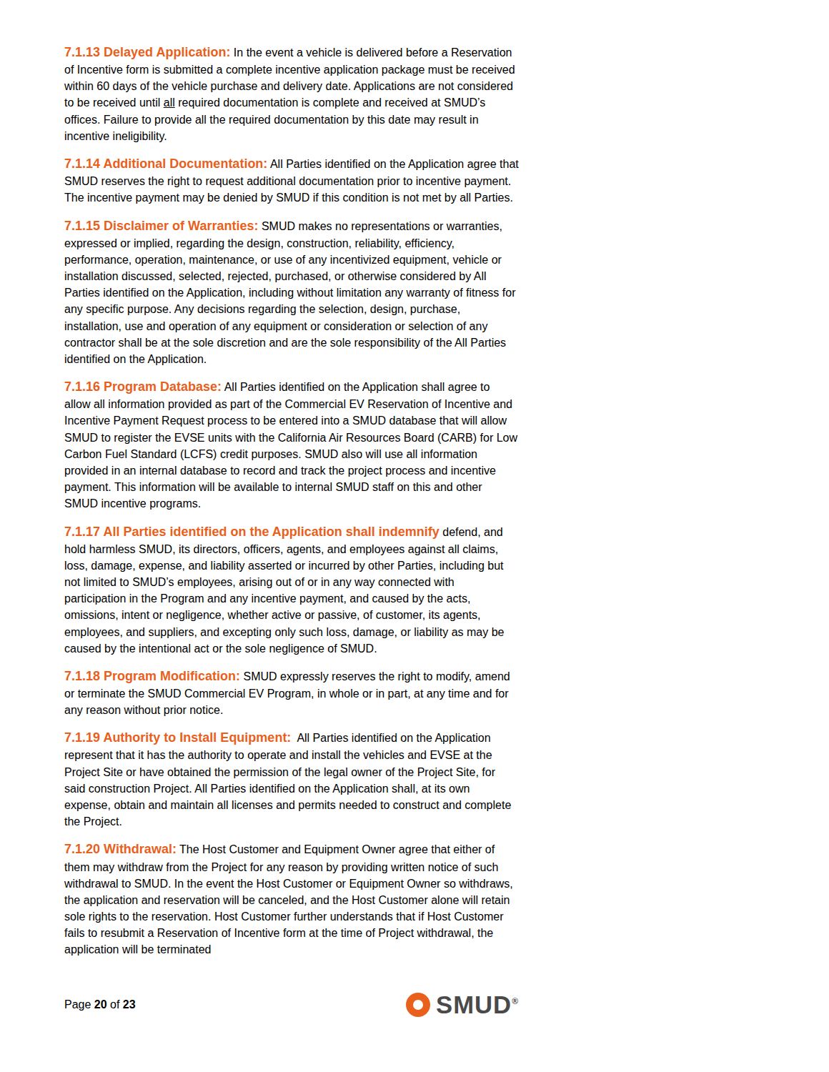7.1.13 Delayed Application: In the event a vehicle is delivered before a Reservation of Incentive form is submitted a complete incentive application package must be received within 60 days of the vehicle purchase and delivery date. Applications are not considered to be received until all required documentation is complete and received at SMUD’s offices. Failure to provide all the required documentation by this date may result in incentive ineligibility.
7.1.14 Additional Documentation: All Parties identified on the Application agree that SMUD reserves the right to request additional documentation prior to incentive payment. The incentive payment may be denied by SMUD if this condition is not met by all Parties.
7.1.15 Disclaimer of Warranties: SMUD makes no representations or warranties, expressed or implied, regarding the design, construction, reliability, efficiency, performance, operation, maintenance, or use of any incentivized equipment, vehicle or installation discussed, selected, rejected, purchased, or otherwise considered by All Parties identified on the Application, including without limitation any warranty of fitness for any specific purpose. Any decisions regarding the selection, design, purchase, installation, use and operation of any equipment or consideration or selection of any contractor shall be at the sole discretion and are the sole responsibility of the All Parties identified on the Application.
7.1.16 Program Database: All Parties identified on the Application shall agree to allow all information provided as part of the Commercial EV Reservation of Incentive and Incentive Payment Request process to be entered into a SMUD database that will allow SMUD to register the EVSE units with the California Air Resources Board (CARB) for Low Carbon Fuel Standard (LCFS) credit purposes. SMUD also will use all information provided in an internal database to record and track the project process and incentive payment. This information will be available to internal SMUD staff on this and other SMUD incentive programs.
7.1.17 All Parties identified on the Application shall indemnify defend, and hold harmless SMUD, its directors, officers, agents, and employees against all claims, loss, damage, expense, and liability asserted or incurred by other Parties, including but not limited to SMUD’s employees, arising out of or in any way connected with participation in the Program and any incentive payment, and caused by the acts, omissions, intent or negligence, whether active or passive, of customer, its agents, employees, and suppliers, and excepting only such loss, damage, or liability as may be caused by the intentional act or the sole negligence of SMUD.
7.1.18 Program Modification: SMUD expressly reserves the right to modify, amend or terminate the SMUD Commercial EV Program, in whole or in part, at any time and for any reason without prior notice.
7.1.19 Authority to Install Equipment: All Parties identified on the Application represent that it has the authority to operate and install the vehicles and EVSE at the Project Site or have obtained the permission of the legal owner of the Project Site, for said construction Project. All Parties identified on the Application shall, at its own expense, obtain and maintain all licenses and permits needed to construct and complete the Project.
7.1.20 Withdrawal: The Host Customer and Equipment Owner agree that either of them may withdraw from the Project for any reason by providing written notice of such withdrawal to SMUD. In the event the Host Customer or Equipment Owner so withdraws, the application and reservation will be canceled, and the Host Customer alone will retain sole rights to the reservation. Host Customer further understands that if Host Customer fails to resubmit a Reservation of Incentive form at the time of Project withdrawal, the application will be terminated
Page 20 of 23
SMUD®